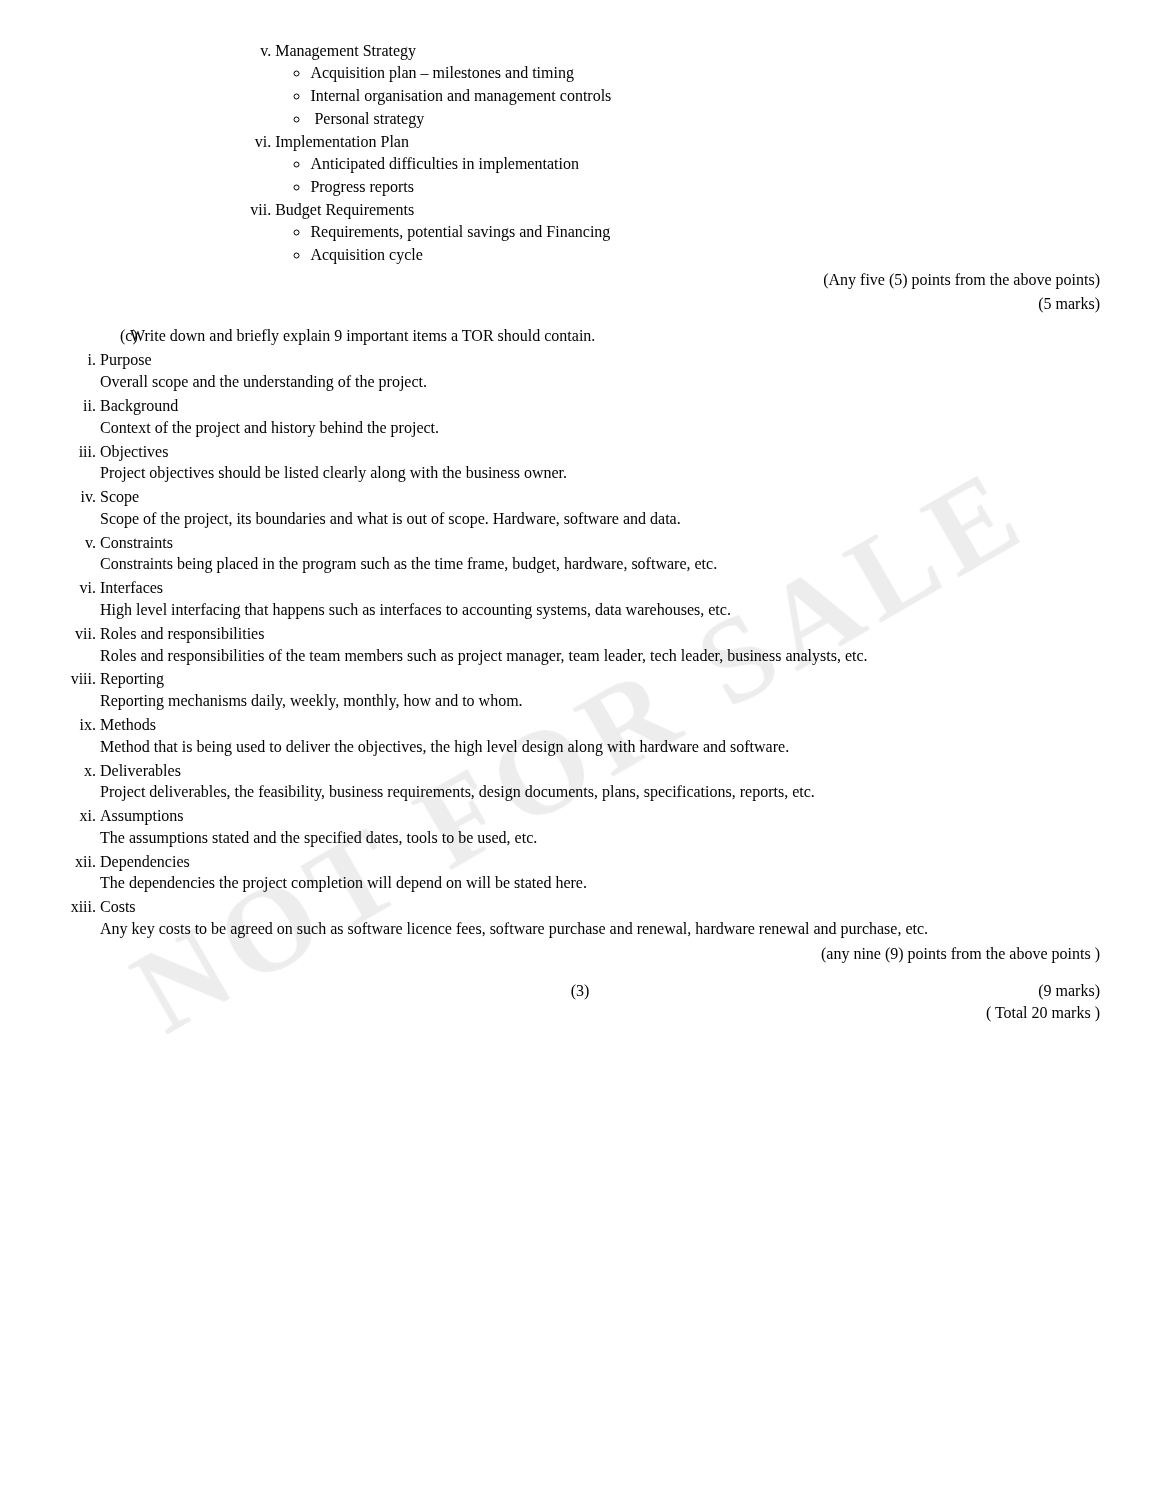NOT FOR SALE
Management Strategy
Acquisition plan – milestones and timing
Internal organisation and management controls
Personal strategy
Implementation Plan
Anticipated difficulties in implementation
Progress reports
Budget Requirements
Requirements, potential savings and Financing
Acquisition cycle
(Any five (5) points from the above points)
(5 marks)
(c)
Write down and briefly explain 9 important items a TOR should contain.
Purpose Overall scope and the understanding of the project.
Background Context of the project and history behind the project.
Objectives Project objectives should be listed clearly along with the business owner.
Scope Scope of the project, its boundaries and what is out of scope. Hardware, software and data.
Constraints Constraints being placed in the program such as the time frame, budget, hardware, software, etc.
Interfaces High level interfacing that happens such as interfaces to accounting systems, data warehouses, etc.
Roles and responsibilities Roles and responsibilities of the team members such as project manager, team leader, tech leader, business analysts, etc.
Reporting Reporting mechanisms daily, weekly, monthly, how and to whom.
Methods Method that is being used to deliver the objectives, the high level design along with hardware and software.
Deliverables Project deliverables, the feasibility, business requirements, design documents, plans, specifications, reports, etc.
Assumptions The assumptions stated and the specified dates, tools to be used, etc.
Dependencies The dependencies the project completion will depend on will be stated here.
Costs Any key costs to be agreed on such as software licence fees, software purchase and renewal, hardware renewal and purchase, etc.
(any nine (9) points from the above points )
(3)
(9 marks)
( Total 20 marks )